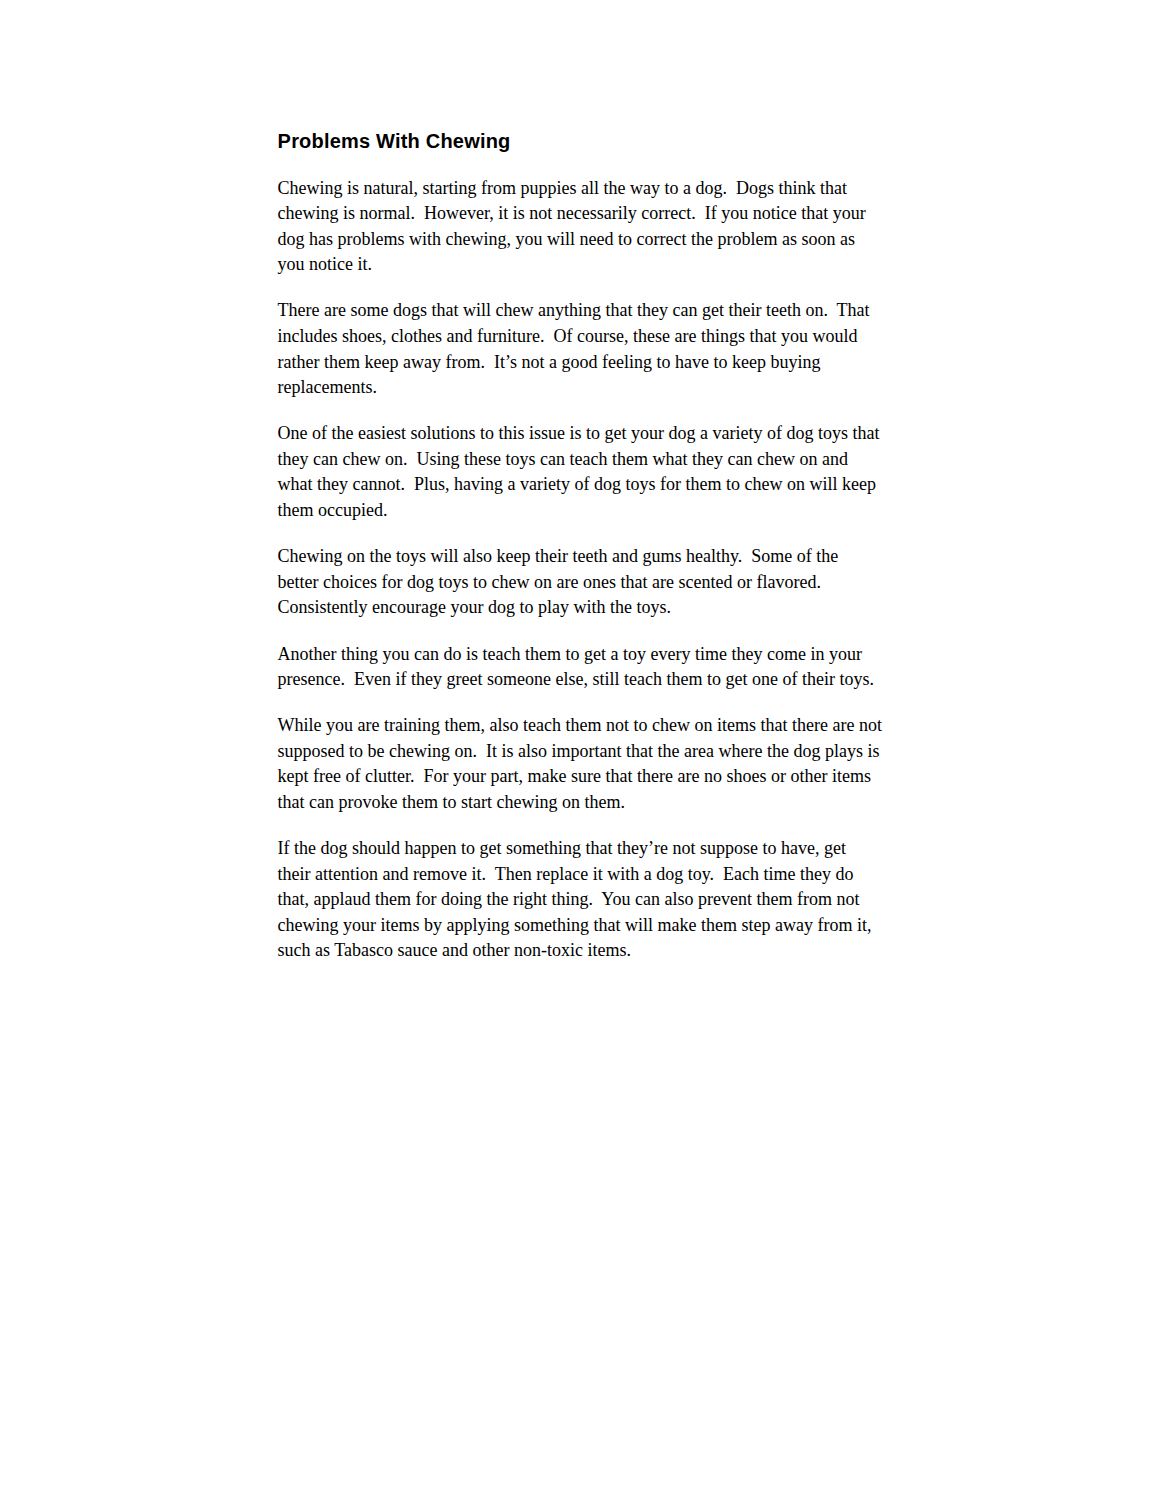Problems With Chewing
Chewing is natural, starting from puppies all the way to a dog. Dogs think that chewing is normal. However, it is not necessarily correct. If you notice that your dog has problems with chewing, you will need to correct the problem as soon as you notice it.
There are some dogs that will chew anything that they can get their teeth on. That includes shoes, clothes and furniture. Of course, these are things that you would rather them keep away from. It’s not a good feeling to have to keep buying replacements.
One of the easiest solutions to this issue is to get your dog a variety of dog toys that they can chew on. Using these toys can teach them what they can chew on and what they cannot. Plus, having a variety of dog toys for them to chew on will keep them occupied.
Chewing on the toys will also keep their teeth and gums healthy. Some of the better choices for dog toys to chew on are ones that are scented or flavored. Consistently encourage your dog to play with the toys.
Another thing you can do is teach them to get a toy every time they come in your presence. Even if they greet someone else, still teach them to get one of their toys.
While you are training them, also teach them not to chew on items that there are not supposed to be chewing on. It is also important that the area where the dog plays is kept free of clutter. For your part, make sure that there are no shoes or other items that can provoke them to start chewing on them.
If the dog should happen to get something that they’re not suppose to have, get their attention and remove it. Then replace it with a dog toy. Each time they do that, applaud them for doing the right thing. You can also prevent them from not chewing your items by applying something that will make them step away from it, such as Tabasco sauce and other non-toxic items.